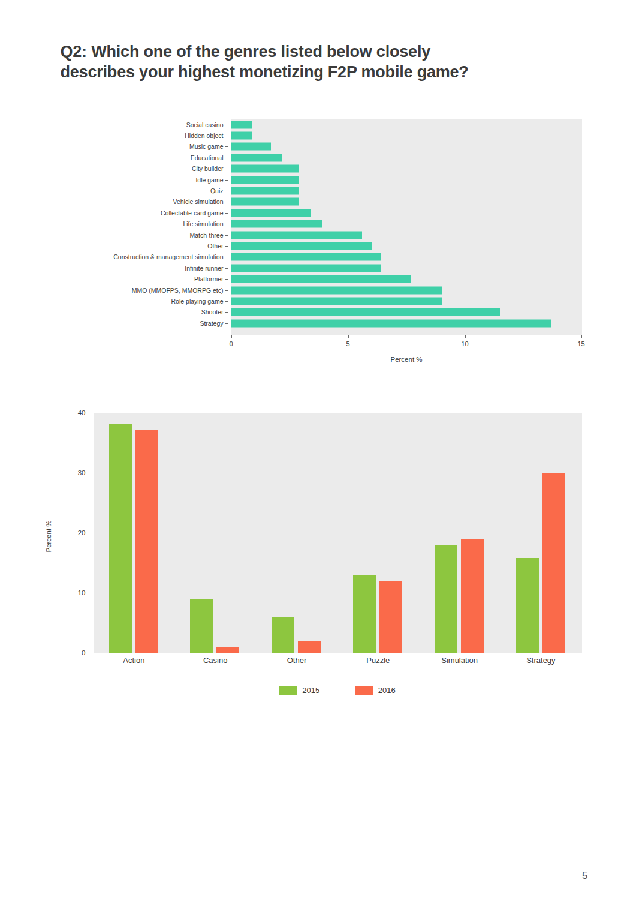Q2: Which one of the genres listed below closely
describes your highest monetizing F2P mobile game?
Social casino
Hidden object
Music game
Educational
City builder
Idle game
Quiz
Vehicle simulation
Collectable card game
Life simulation
Match-three
Other
Construction & management simulation
Infinite runner
Platformer
MMO (MMOFPS, MMORPG etc)
Role playing game
Shooter
Strategy
0
5
10
15
Percent %
Percent %
40
30
20
10
0
Action
Casino
Other
Puzzle
Simulation
Strategy
2015 2016
5